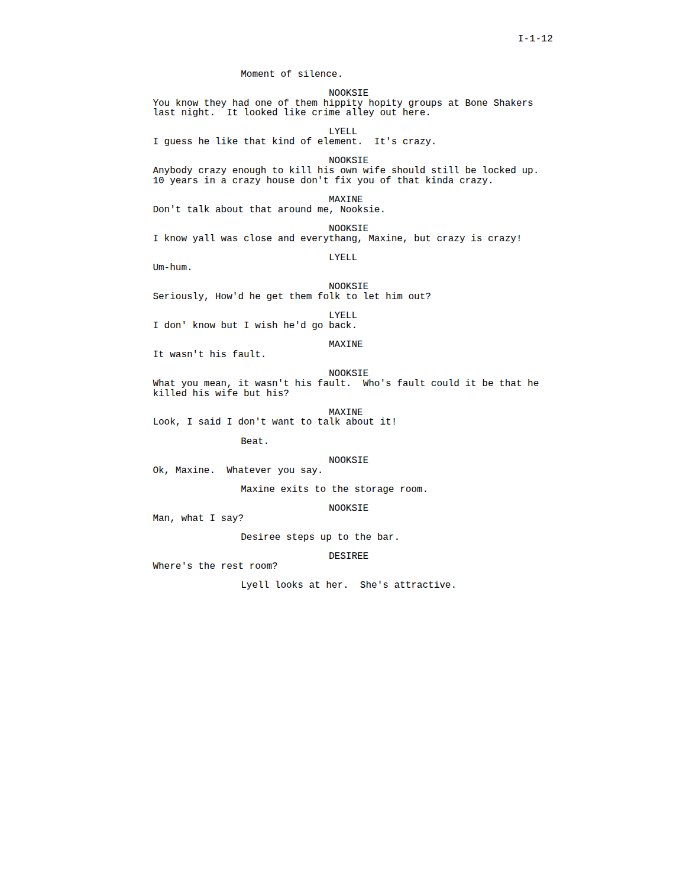I-1-12
Moment of silence.
NOOKSIE
You know they had one of them hippity hopity groups at Bone Shakers last night. It looked like crime alley out here.
LYELL
I guess he like that kind of element. It's crazy.
NOOKSIE
Anybody crazy enough to kill his own wife should still be locked up. 10 years in a crazy house don't fix you of that kinda crazy.
MAXINE
Don't talk about that around me, Nooksie.
NOOKSIE
I know yall was close and everythang, Maxine, but crazy is crazy!
LYELL
Um-hum.
NOOKSIE
Seriously, How'd he get them folk to let him out?
LYELL
I don' know but I wish he'd go back.
MAXINE
It wasn't his fault.
NOOKSIE
What you mean, it wasn't his fault. Who's fault could it be that he killed his wife but his?
MAXINE
Look, I said I don't want to talk about it!
Beat.
NOOKSIE
Ok, Maxine. Whatever you say.
Maxine exits to the storage room.
NOOKSIE
Man, what I say?
Desiree steps up to the bar.
DESIREE
Where's the rest room?
Lyell looks at her. She's attractive.